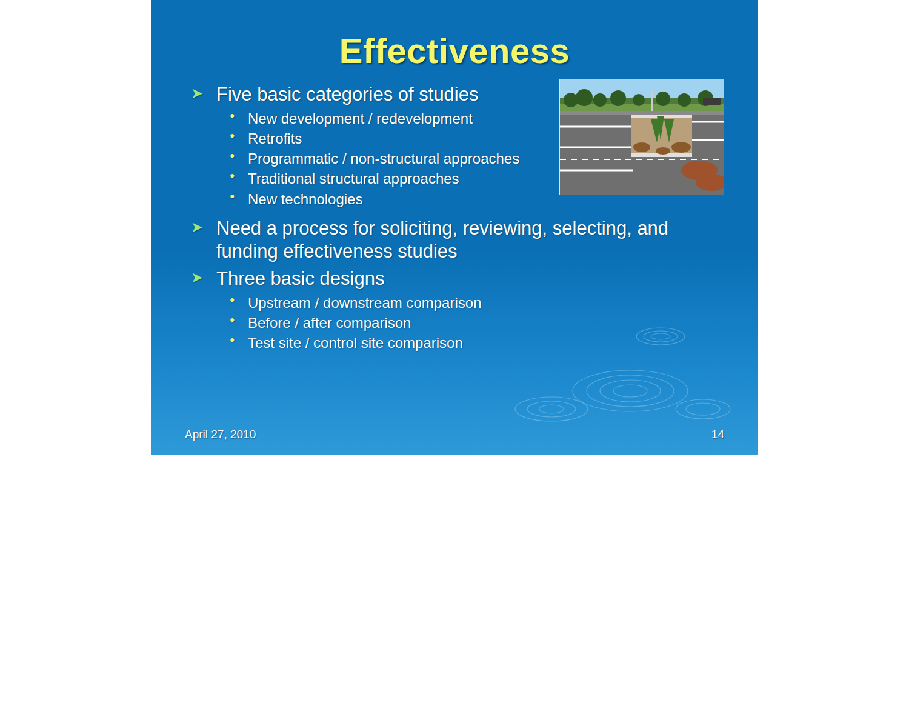Effectiveness
Five basic categories of studies
New development / redevelopment
Retrofits
Programmatic / non-structural approaches
Traditional structural approaches
New technologies
Need a process for soliciting, reviewing, selecting, and funding effectiveness studies
Three basic designs
Upstream / downstream comparison
Before / after comparison
Test site / control site comparison
April 27, 2010
14